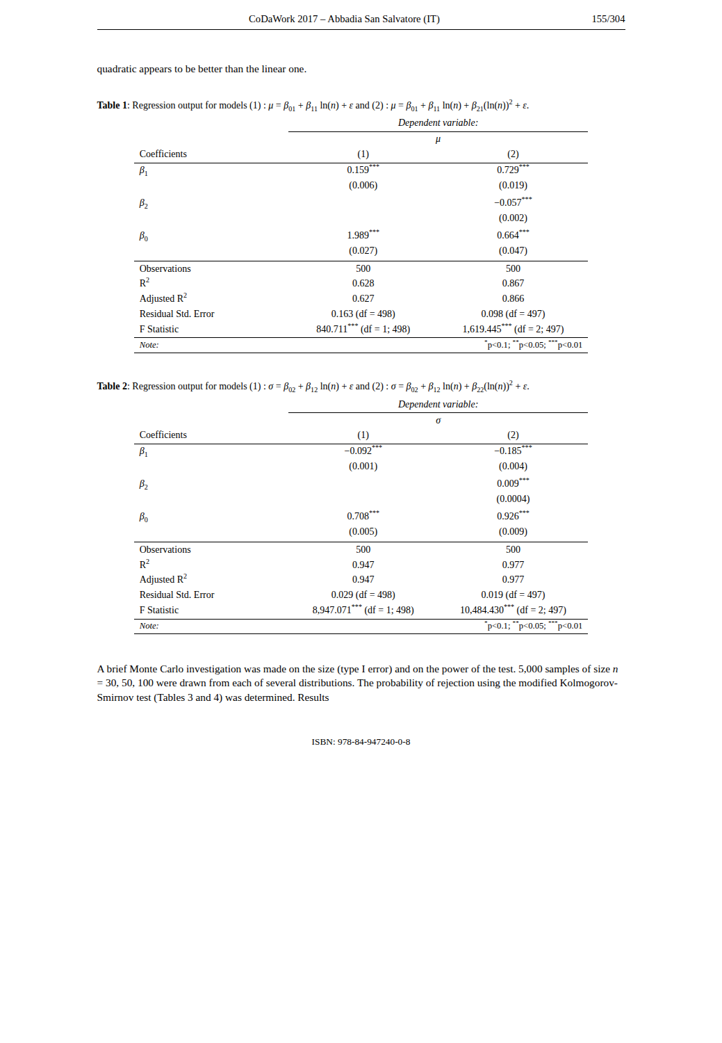CoDaWork 2017 – Abbadia San Salvatore (IT)
155/304
quadratic appears to be better than the linear one.
Table 1: Regression output for models (1) : μ = β01 + β11 ln(n) + ε and (2) : μ = β01 + β11 ln(n) + β21(ln(n))2 + ε.
| | Dependent variable: |
| | μ |
| Coefficients | (1) | (2) |
| β 1 | 0.159 *** | 0.729 *** |
| | (0.006) | (0.019) |
| β 2 | | −0.057 *** |
| | | (0.002) |
| β 0 | 1.989 *** | 0.664 *** |
| | (0.027) | (0.047) |
| Observations | 500 | 500 |
| R 2 | 0.628 | 0.867 |
| Adjusted R 2 | 0.627 | 0.866 |
| Residual Std. Error | 0.163 (df = 498) | 0.098 (df = 497) |
| F Statistic | 840.711 *** (df = 1; 498) | 1,619.445 *** (df = 2; 497) |
| Note: | * p<0.1; ** p<0.05; *** p<0.01 |
Table 2: Regression output for models (1) : σ = β02 + β12 ln(n) + ε and (2) : σ = β02 + β12 ln(n) + β22(ln(n))2 + ε.
| | Dependent variable: |
| | σ |
| Coefficients | (1) | (2) |
| β 1 | −0.092 *** | −0.185 *** |
| | (0.001) | (0.004) |
| β 2 | | 0.009 *** |
| | | (0.0004) |
| β 0 | 0.708 *** | 0.926 *** |
| | (0.005) | (0.009) |
| Observations | 500 | 500 |
| R 2 | 0.947 | 0.977 |
| Adjusted R 2 | 0.947 | 0.977 |
| Residual Std. Error | 0.029 (df = 498) | 0.019 (df = 497) |
| F Statistic | 8,947.071 *** (df = 1; 498) | 10,484.430 *** (df = 2; 497) |
| Note: | * p<0.1; ** p<0.05; *** p<0.01 |
A brief Monte Carlo investigation was made on the size (type I error) and on the power of the test. 5,000 samples of size n = 30, 50, 100 were drawn from each of several distributions. The probability of rejection using the modified Kolmogorov-Smirnov test (Tables 3 and 4) was determined. Results
ISBN: 978-84-947240-0-8